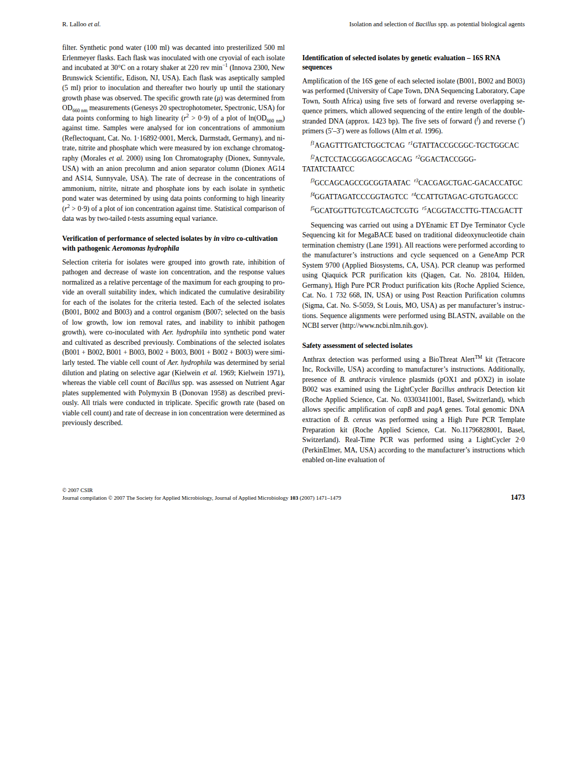R. Lalloo et al.
Isolation and selection of Bacillus spp. as potential biological agents
filter. Synthetic pond water (100 ml) was decanted into presterilized 500 ml Erlenmeyer flasks. Each flask was inoculated with one cryovial of each isolate and incubated at 30°C on a rotary shaker at 220 rev min−1 (Innova 2300, New Brunswick Scientific, Edison, NJ, USA). Each flask was aseptically sampled (5 ml) prior to inoculation and thereafter two hourly up until the stationary growth phase was observed. The specific growth rate (μ) was determined from OD660 nm measurements (Genesys 20 spectrophotometer, Spectronic, USA) for data points conforming to high linearity (r2 > 0·9) of a plot of ln(OD660 nm) against time. Samples were analysed for ion concentrations of ammonium (Reflectoquant, Cat. No. 1·16892·0001, Merck, Darmstadt, Germany), and nitrate, nitrite and phosphate which were measured by ion exchange chromatography (Morales et al. 2000) using Ion Chromatography (Dionex, Sunnyvale, USA) with an anion precolumn and anion separator column (Dionex AG14 and AS14, Sunnyvale, USA). The rate of decrease in the concentrations of ammonium, nitrite, nitrate and phosphate ions by each isolate in synthetic pond water was determined by using data points conforming to high linearity (r2 > 0·9) of a plot of ion concentration against time. Statistical comparison of data was by two-tailed t-tests assuming equal variance.
Verification of performance of selected isolates by in vitro co-cultivation with pathogenic Aeromonas hydrophila
Selection criteria for isolates were grouped into growth rate, inhibition of pathogen and decrease of waste ion concentration, and the response values normalized as a relative percentage of the maximum for each grouping to provide an overall suitability index, which indicated the cumulative desirability for each of the isolates for the criteria tested. Each of the selected isolates (B001, B002 and B003) and a control organism (B007; selected on the basis of low growth, low ion removal rates, and inability to inhibit pathogen growth), were co-inoculated with Aer. hydrophila into synthetic pond water and cultivated as described previously. Combinations of the selected isolates (B001 + B002, B001 + B003, B002 + B003, B001 + B002 + B003) were similarly tested. The viable cell count of Aer. hydrophila was determined by serial dilution and plating on selective agar (Kielwein et al. 1969; Kielwein 1971), whereas the viable cell count of Bacillus spp. was assessed on Nutrient Agar plates supplemented with Polymyxin B (Donovan 1958) as described previously. All trials were conducted in triplicate. Specific growth rate (based on viable cell count) and rate of decrease in ion concentration were determined as previously described.
Identification of selected isolates by genetic evaluation – 16S RNA sequences
Amplification of the 16S gene of each selected isolate (B001, B002 and B003) was performed (University of Cape Town, DNA Sequencing Laboratory, Cape Town, South Africa) using five sets of forward and reverse overlapping sequence primers, which allowed sequencing of the entire length of the double-stranded DNA (approx. 1423 bp). The five sets of forward (f) and reverse (r) primers (5′–3′) were as follows (Alm et al. 1996).
f1 AGAGTTTGATCTGGCTCAG r1 GTATTACCGCGGC-TGCTGGCAC
f2 ACTCCTACGGGAGGCAGCAG r2 GGACTACCGGG-TATATCTAATCC
f3 GCCAGCAGCCGCGGTAATAC r3 CACGAGCTGAC-GACACCATGC
f4 GGATTAGATCCCGGTAGTCC r4 CCATTGTAGAC-GTGTGAGCCC
f5 GCATGGTTGTCGTCAGCTCGTG r5 ACGGTACCTTG-TTACGACTT
Sequencing was carried out using a DYEnamic ET Dye Terminator Cycle Sequencing kit for MegaBACE based on traditional dideoxynucleotide chain termination chemistry (Lane 1991). All reactions were performed according to the manufacturer’s instructions and cycle sequenced on a GeneAmp PCR System 9700 (Applied Biosystems, CA, USA). PCR cleanup was performed using Qiaquick PCR purification kits (Qiagen, Cat. No. 28104, Hilden, Germany), High Pure PCR Product purification kits (Roche Applied Science, Cat. No. 1 732 668, IN, USA) or using Post Reaction Purification columns (Sigma, Cat. No. S-5059, St Louis, MO, USA) as per manufacturer’s instructions. Sequence alignments were performed using BLASTN, available on the NCBI server (http://www.ncbi.nlm.nih.gov).
Safety assessment of selected isolates
Anthrax detection was performed using a BioThreat AlertTM kit (Tetracore Inc, Rockville, USA) according to manufacturer’s instructions. Additionally, presence of B. anthracis virulence plasmids (pOX1 and pOX2) in isolate B002 was examined using the LightCycler Bacillus anthracis Detection kit (Roche Applied Science, Cat. No. 03303411001, Basel, Switzerland), which allows specific amplification of capB and pagA genes. Total genomic DNA extraction of B. cereus was performed using a High Pure PCR Template Preparation kit (Roche Applied Science, Cat. No.11796828001, Basel, Switzerland). Real-Time PCR was performed using a LightCycler 2·0 (PerkinElmer, MA, USA) according to the manufacturer’s instructions which enabled on-line evaluation of
© 2007 CSIR
Journal compilation © 2007 The Society for Applied Microbiology, Journal of Applied Microbiology 103 (2007) 1471–1479
1473